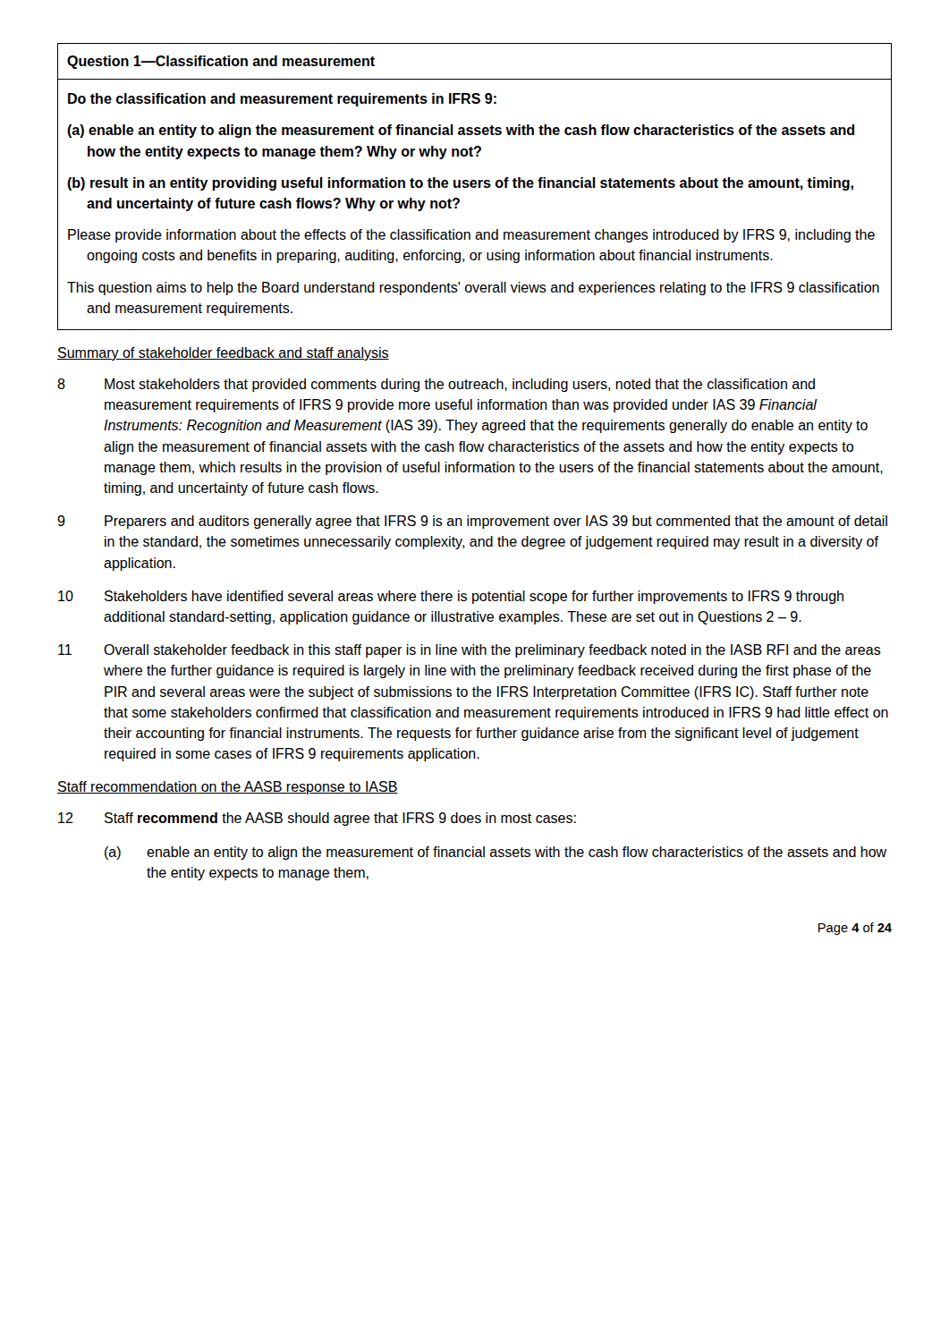Question 1—Classification and measurement
Do the classification and measurement requirements in IFRS 9:
(a) enable an entity to align the measurement of financial assets with the cash flow characteristics of the assets and how the entity expects to manage them? Why or why not?
(b) result in an entity providing useful information to the users of the financial statements about the amount, timing, and uncertainty of future cash flows? Why or why not?
Please provide information about the effects of the classification and measurement changes introduced by IFRS 9, including the ongoing costs and benefits in preparing, auditing, enforcing, or using information about financial instruments.
This question aims to help the Board understand respondents' overall views and experiences relating to the IFRS 9 classification and measurement requirements.
Summary of stakeholder feedback and staff analysis
8
Most stakeholders that provided comments during the outreach, including users, noted that the classification and measurement requirements of IFRS 9 provide more useful information than was provided under IAS 39 Financial Instruments: Recognition and Measurement (IAS 39). They agreed that the requirements generally do enable an entity to align the measurement of financial assets with the cash flow characteristics of the assets and how the entity expects to manage them, which results in the provision of useful information to the users of the financial statements about the amount, timing, and uncertainty of future cash flows.
9
Preparers and auditors generally agree that IFRS 9 is an improvement over IAS 39 but commented that the amount of detail in the standard, the sometimes unnecessarily complexity, and the degree of judgement required may result in a diversity of application.
10
Stakeholders have identified several areas where there is potential scope for further improvements to IFRS 9 through additional standard-setting, application guidance or illustrative examples. These are set out in Questions 2 – 9.
11
Overall stakeholder feedback in this staff paper is in line with the preliminary feedback noted in the IASB RFI and the areas where the further guidance is required is largely in line with the preliminary feedback received during the first phase of the PIR and several areas were the subject of submissions to the IFRS Interpretation Committee (IFRS IC). Staff further note that some stakeholders confirmed that classification and measurement requirements introduced in IFRS 9 had little effect on their accounting for financial instruments. The requests for further guidance arise from the significant level of judgement required in some cases of IFRS 9 requirements application.
Staff recommendation on the AASB response to IASB
12
Staff recommend the AASB should agree that IFRS 9 does in most cases:
(a)
enable an entity to align the measurement of financial assets with the cash flow characteristics of the assets and how the entity expects to manage them,
Page 4 of 24